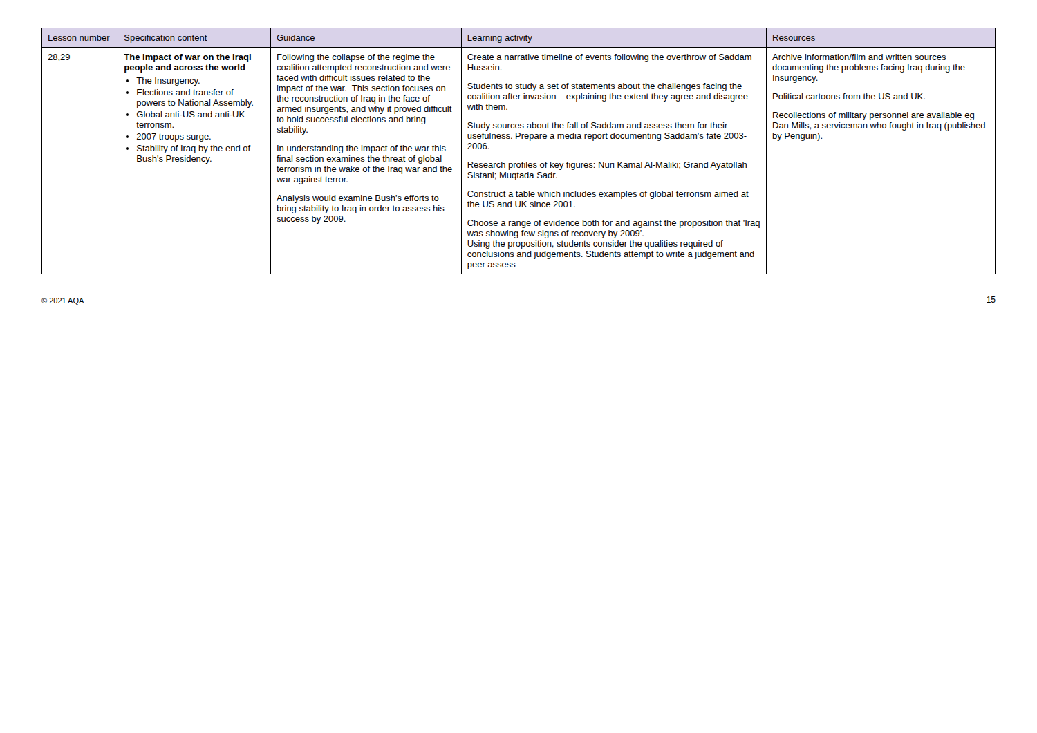| Lesson number | Specification content | Guidance | Learning activity | Resources |
| --- | --- | --- | --- | --- |
| 28,29 | The impact of war on the Iraqi people and across the world The Insurgency. Elections and transfer of powers to National Assembly. Global anti-US and anti-UK terrorism. 2007 troops surge. Stability of Iraq by the end of Bush's Presidency. | Following the collapse of the regime the coalition attempted reconstruction and were faced with difficult issues related to the impact of the war. This section focuses on the reconstruction of Iraq in the face of armed insurgents, and why it proved difficult to hold successful elections and bring stability. In understanding the impact of the war this final section examines the threat of global terrorism in the wake of the Iraq war and the war against terror. Analysis would examine Bush's efforts to bring stability to Iraq in order to assess his success by 2009. | Create a narrative timeline of events following the overthrow of Saddam Hussein. Students to study a set of statements about the challenges facing the coalition after invasion – explaining the extent they agree and disagree with them. Study sources about the fall of Saddam and assess them for their usefulness. Prepare a media report documenting Saddam's fate 2003-2006. Research profiles of key figures: Nuri Kamal Al-Maliki; Grand Ayatollah Sistani; Muqtada Sadr. Construct a table which includes examples of global terrorism aimed at the US and UK since 2001. Choose a range of evidence both for and against the proposition that 'Iraq was showing few signs of recovery by 2009'. Using the proposition, students consider the qualities required of conclusions and judgements. Students attempt to write a judgement and peer assess | Archive information/film and written sources documenting the problems facing Iraq during the Insurgency. Political cartoons from the US and UK. Recollections of military personnel are available eg Dan Mills, a serviceman who fought in Iraq (published by Penguin). |
© 2021 AQA
15